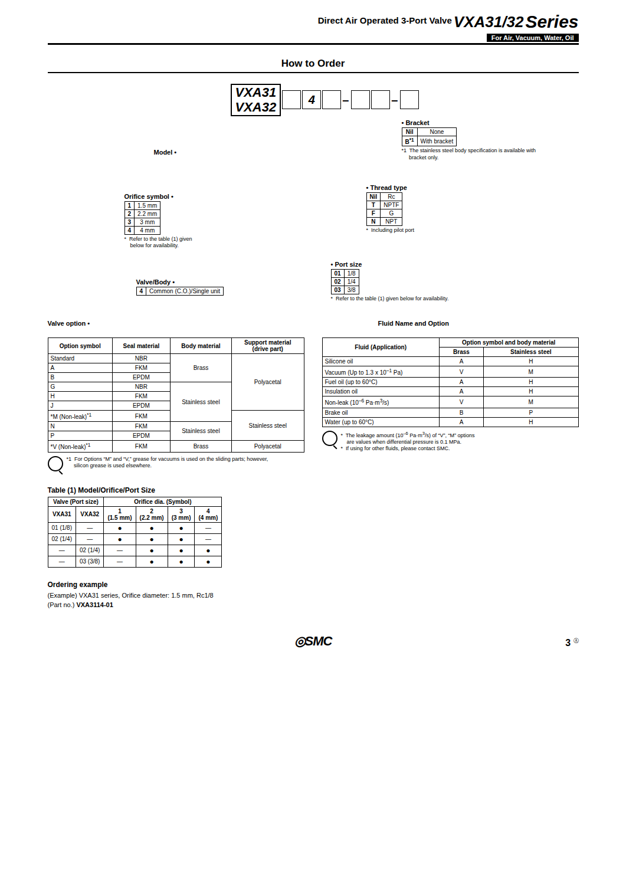Direct Air Operated 3-Port Valve VXA31/32 Series
For Air, Vacuum, Water, Oil
How to Order
VXA31
VXA32
4 – –
• Bracket
| Nil | None |
| B *1 | With bracket |
*1 The stainless steel body specification is available with
bracket only.
• Thread type
| Nil | Rc |
| T | NPTF |
| F | G |
| N | NPT |
* Including pilot port
• Port size
| 01 | 1/8 |
| 02 | 1/4 |
| 03 | 3/8 |
* Refer to the table (1) given below for availability.
Model •
Orifice symbol •
| 1 | 1.5 mm |
| 2 | 2.2 mm |
| 3 | 3 mm |
| 4 | 4 mm |
* Refer to the table (1) given
below for availability.
Valve/Body •
| 4 | Common (C.O.)/Single unit |
Valve option •
Fluid Name and Option
| Option symbol | Seal material | Body material | Support material (drive part) |
| --- | --- | --- | --- |
| Standard | NBR | Brass | Polyacetal |
| A | FKM |
| B | EPDM |
| G | NBR | Stainless steel |
| H | FKM |
| J | EPDM |
| *M (Non-leak) *1 | FKM | Stainless steel |
| N | FKM | Stainless steel |
| P | EPDM |
| *V (Non-leak) *1 | FKM | Brass | Polyacetal |
*1 For Options “M” and “V,” grease for vacuums is used on the sliding parts; however,
silicon grease is used elsewhere.
| Fluid (Application) | Option symbol and body material |
| --- | --- |
| Brass | Stainless steel |
| Silicone oil | A | H |
| Vacuum (Up to 1.3 x 10 –1 Pa) | V | M |
| Fuel oil (up to 60°C) | A | H |
| Insulation oil | A | H |
| Non-leak (10 –6 Pa·m 3 /s) | V | M |
| Brake oil | B | P |
| Water (up to 60°C) | A | H |
* The leakage amount (10–6 Pa·m3/s) of “V”, “M” options
are values when differential pressure is 0.1 MPa.
* If using for other fluids, please contact SMC.
Table (1) Model/Orifice/Port Size
| Valve (Port size) | Orifice dia. (Symbol) |
| --- | --- |
| VXA31 | VXA32 | 1 (1.5 mm) | 2 (2.2 mm) | 3 (3 mm) | 4 (4 mm) |
| 01 (1/8) | — | ● | ● | ● | — |
| 02 (1/4) | — | ● | ● | ● | — |
| — | 02 (1/4) | — | ● | ● | ● |
| — | 03 (3/8) | — | ● | ● | ● |
Ordering example
(Example) VXA31 series, Orifice diameter: 1.5 mm, Rc1/8
(Part no.) VXA3114-01
◎SMC 3 Ⓐ